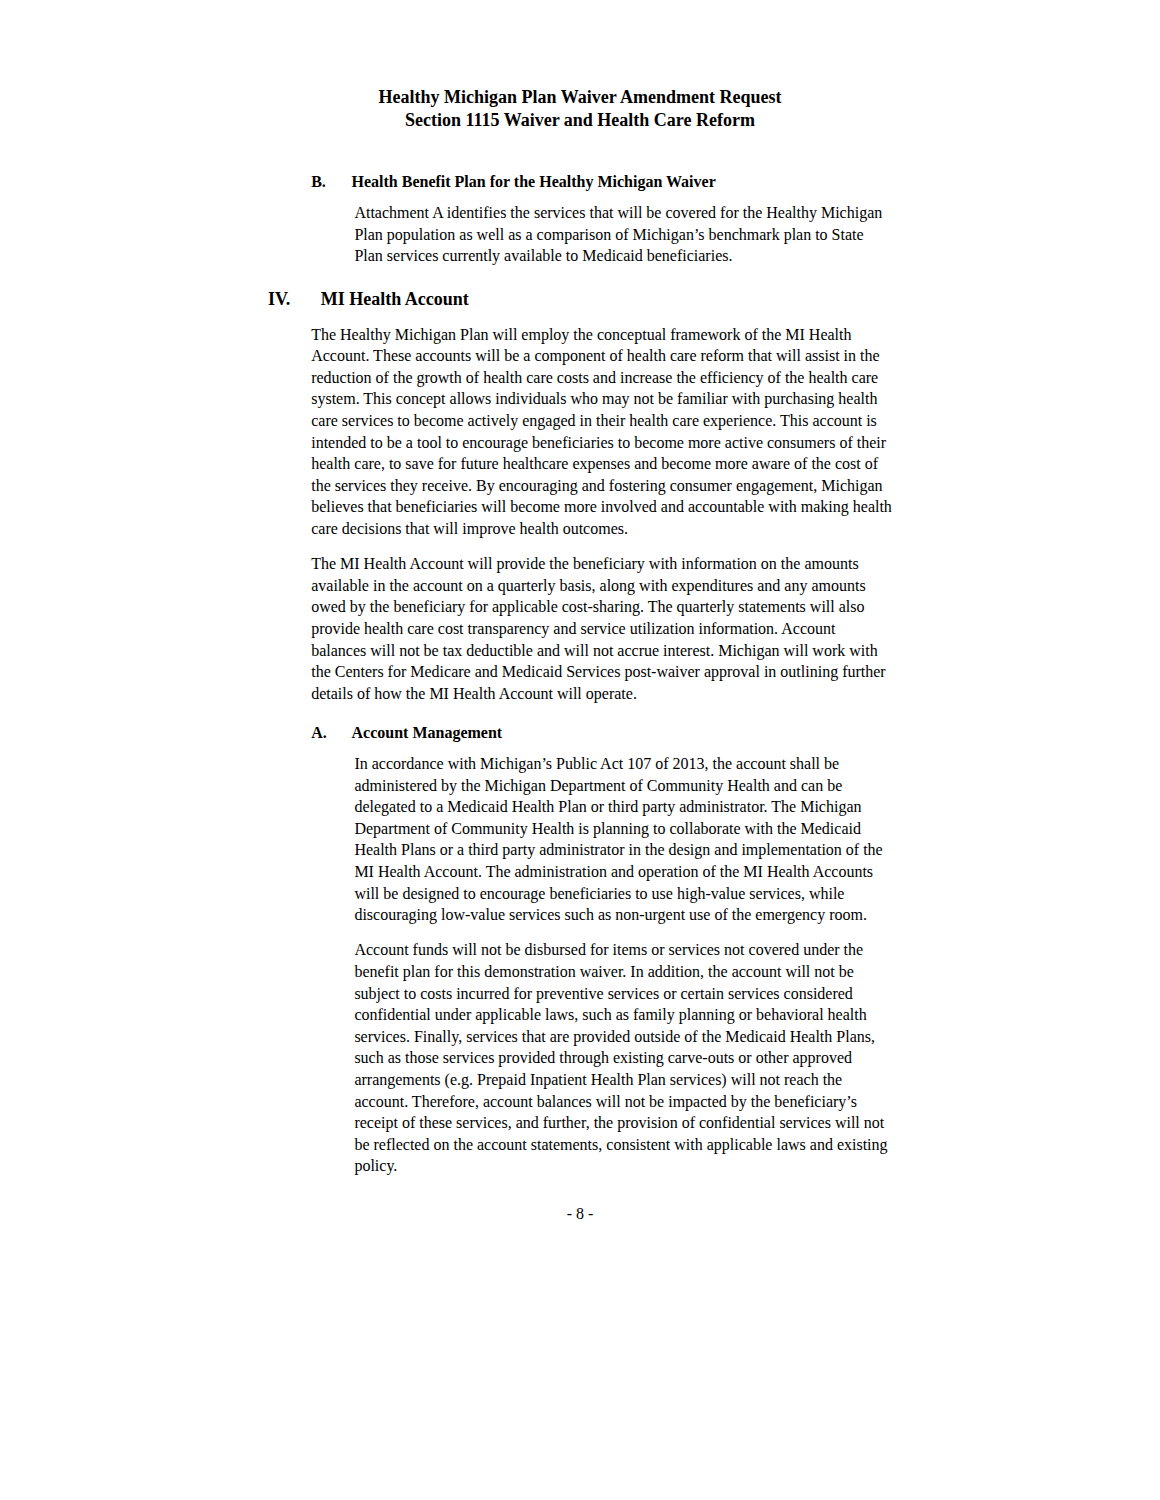Healthy Michigan Plan Waiver Amendment Request Section 1115 Waiver and Health Care Reform
B. Health Benefit Plan for the Healthy Michigan Waiver
Attachment A identifies the services that will be covered for the Healthy Michigan Plan population as well as a comparison of Michigan’s benchmark plan to State Plan services currently available to Medicaid beneficiaries.
IV. MI Health Account
The Healthy Michigan Plan will employ the conceptual framework of the MI Health Account. These accounts will be a component of health care reform that will assist in the reduction of the growth of health care costs and increase the efficiency of the health care system. This concept allows individuals who may not be familiar with purchasing health care services to become actively engaged in their health care experience. This account is intended to be a tool to encourage beneficiaries to become more active consumers of their health care, to save for future healthcare expenses and become more aware of the cost of the services they receive. By encouraging and fostering consumer engagement, Michigan believes that beneficiaries will become more involved and accountable with making health care decisions that will improve health outcomes.
The MI Health Account will provide the beneficiary with information on the amounts available in the account on a quarterly basis, along with expenditures and any amounts owed by the beneficiary for applicable cost-sharing. The quarterly statements will also provide health care cost transparency and service utilization information. Account balances will not be tax deductible and will not accrue interest. Michigan will work with the Centers for Medicare and Medicaid Services post-waiver approval in outlining further details of how the MI Health Account will operate.
A. Account Management
In accordance with Michigan’s Public Act 107 of 2013, the account shall be administered by the Michigan Department of Community Health and can be delegated to a Medicaid Health Plan or third party administrator. The Michigan Department of Community Health is planning to collaborate with the Medicaid Health Plans or a third party administrator in the design and implementation of the MI Health Account. The administration and operation of the MI Health Accounts will be designed to encourage beneficiaries to use high-value services, while discouraging low-value services such as non-urgent use of the emergency room.
Account funds will not be disbursed for items or services not covered under the benefit plan for this demonstration waiver. In addition, the account will not be subject to costs incurred for preventive services or certain services considered confidential under applicable laws, such as family planning or behavioral health services. Finally, services that are provided outside of the Medicaid Health Plans, such as those services provided through existing carve-outs or other approved arrangements (e.g. Prepaid Inpatient Health Plan services) will not reach the account. Therefore, account balances will not be impacted by the beneficiary’s receipt of these services, and further, the provision of confidential services will not be reflected on the account statements, consistent with applicable laws and existing policy.
- 8 -